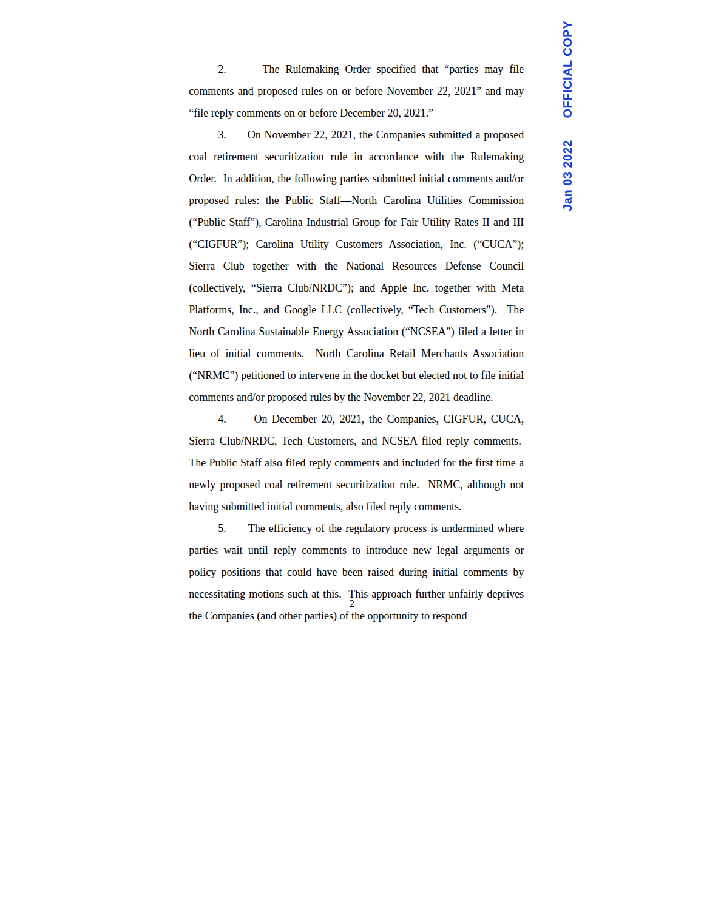OFFICIAL COPY
Jan 03 2022
2. The Rulemaking Order specified that “parties may file comments and proposed rules on or before November 22, 2021” and may “file reply comments on or before December 20, 2021.”
3. On November 22, 2021, the Companies submitted a proposed coal retirement securitization rule in accordance with the Rulemaking Order. In addition, the following parties submitted initial comments and/or proposed rules: the Public Staff—North Carolina Utilities Commission (“Public Staff”), Carolina Industrial Group for Fair Utility Rates II and III (“CIGFUR”); Carolina Utility Customers Association, Inc. (“CUCA”); Sierra Club together with the National Resources Defense Council (collectively, “Sierra Club/NRDC”); and Apple Inc. together with Meta Platforms, Inc., and Google LLC (collectively, “Tech Customers”). The North Carolina Sustainable Energy Association (“NCSEA”) filed a letter in lieu of initial comments. North Carolina Retail Merchants Association (“NRMC”) petitioned to intervene in the docket but elected not to file initial comments and/or proposed rules by the November 22, 2021 deadline.
4. On December 20, 2021, the Companies, CIGFUR, CUCA, Sierra Club/NRDC, Tech Customers, and NCSEA filed reply comments. The Public Staff also filed reply comments and included for the first time a newly proposed coal retirement securitization rule. NRMC, although not having submitted initial comments, also filed reply comments.
5. The efficiency of the regulatory process is undermined where parties wait until reply comments to introduce new legal arguments or policy positions that could have been raised during initial comments by necessitating motions such at this. This approach further unfairly deprives the Companies (and other parties) of the opportunity to respond
2